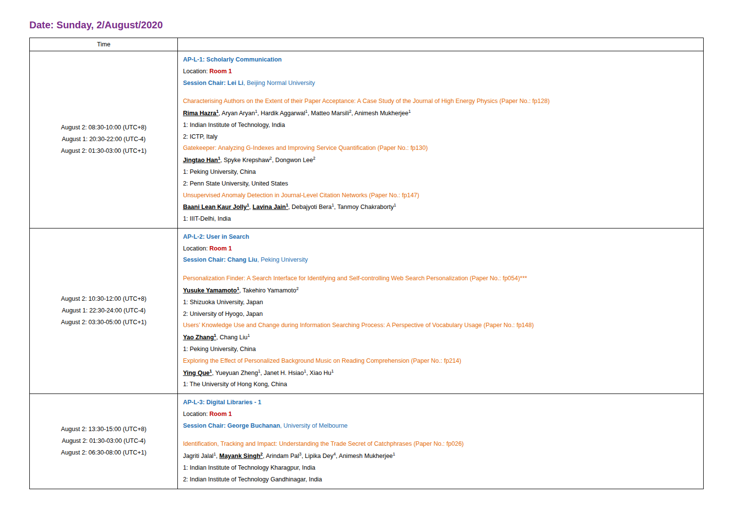Date: Sunday, 2/August/2020
| Time | |
| --- | --- |
| August 2: 08:30-10:00 (UTC+8) August 1: 20:30-22:00 (UTC-4) August 2: 01:30-03:00 (UTC+1) | AP-L-1: Scholarly Communication Location: Room 1 Session Chair: Lei Li , Beijing Normal University Characterising Authors on the Extent of their Paper Acceptance: A Case Study of the Journal of High Energy Physics (Paper No.: fp128) Rima Hazra 1 , Aryan Aryan 1 , Hardik Aggarwal 1 , Matteo Marsili 2 , Animesh Mukherjee 1 1: Indian Institute of Technology, India 2: ICTP, Italy Gatekeeper: Analyzing G-Indexes and Improving Service Quantification (Paper No.: fp130) Jingtao Han 1 , Spyke Krepshaw 2 , Dongwon Lee 2 1: Peking University, China 2: Penn State University, United States Unsupervised Anomaly Detection in Journal-Level Citation Networks (Paper No.: fp147) Baani Lean Kaur Jolly 1 , Lavina Jain 1 , Debajyoti Bera 1 , Tanmoy Chakraborty 1 1: IIIT-Delhi, India |
| August 2: 10:30-12:00 (UTC+8) August 1: 22:30-24:00 (UTC-4) August 2: 03:30-05:00 (UTC+1) | AP-L-2: User in Search Location: Room 1 Session Chair: Chang Liu , Peking University Personalization Finder: A Search Interface for Identifying and Self-controlling Web Search Personalization (Paper No.: fp054)*** Yusuke Yamamoto 1 , Takehiro Yamamoto 2 1: Shizuoka University, Japan 2: University of Hyogo, Japan Users’ Knowledge Use and Change during Information Searching Process: A Perspective of Vocabulary Usage (Paper No.: fp148) Yao Zhang 1 , Chang Liu 1 1: Peking University, China Exploring the Effect of Personalized Background Music on Reading Comprehension (Paper No.: fp214) Ying Que 1 , Yueyuan Zheng 1 , Janet H. Hsiao 1 , Xiao Hu 1 1: The University of Hong Kong, China |
| August 2: 13:30-15:00 (UTC+8) August 2: 01:30-03:00 (UTC-4) August 2: 06:30-08:00 (UTC+1) | AP-L-3: Digital Libraries - 1 Location: Room 1 Session Chair: George Buchanan , University of Melbourne Identification, Tracking and Impact: Understanding the Trade Secret of Catchphrases (Paper No.: fp026) Jagriti Jalal 1 , Mayank Singh 2 , Arindam Pal 3 , Lipika Dey 4 , Animesh Mukherjee 1 1: Indian Institute of Technology Kharagpur, India 2: Indian Institute of Technology Gandhinagar, India |